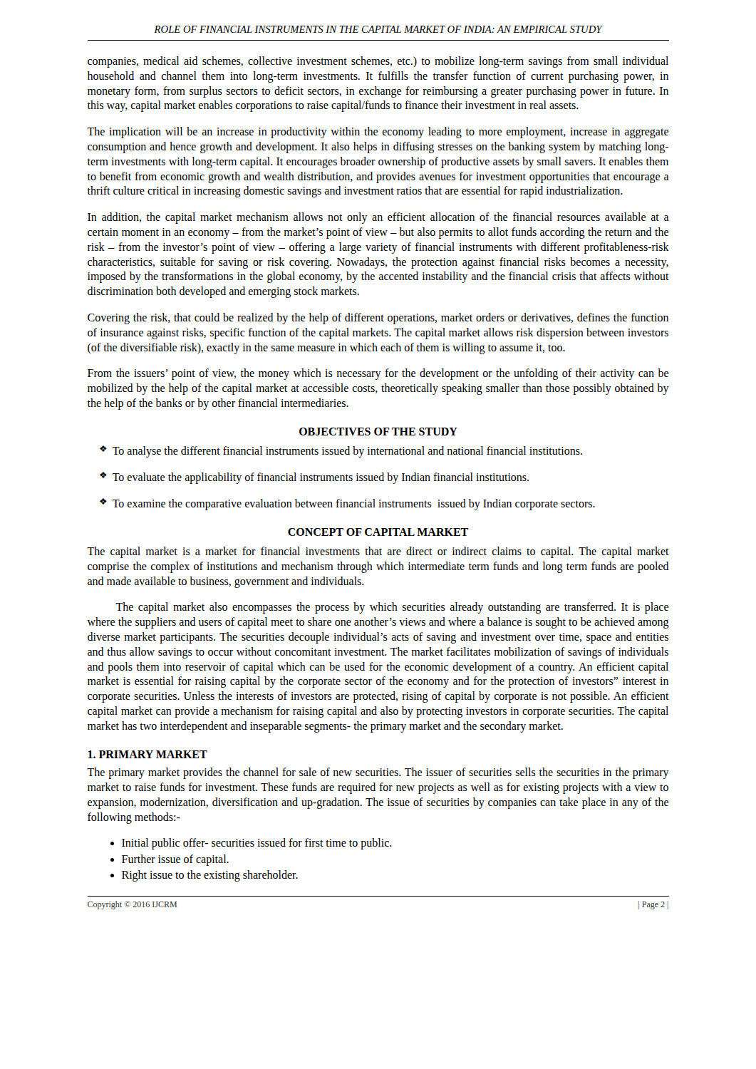ROLE OF FINANCIAL INSTRUMENTS IN THE CAPITAL MARKET OF INDIA: AN EMPIRICAL STUDY
companies, medical aid schemes, collective investment schemes, etc.) to mobilize long-term savings from small individual household and channel them into long-term investments. It fulfills the transfer function of current purchasing power, in monetary form, from surplus sectors to deficit sectors, in exchange for reimbursing a greater purchasing power in future. In this way, capital market enables corporations to raise capital/funds to finance their investment in real assets.
The implication will be an increase in productivity within the economy leading to more employment, increase in aggregate consumption and hence growth and development. It also helps in diffusing stresses on the banking system by matching long-term investments with long-term capital. It encourages broader ownership of productive assets by small savers. It enables them to benefit from economic growth and wealth distribution, and provides avenues for investment opportunities that encourage a thrift culture critical in increasing domestic savings and investment ratios that are essential for rapid industrialization.
In addition, the capital market mechanism allows not only an efficient allocation of the financial resources available at a certain moment in an economy – from the market’s point of view – but also permits to allot funds according the return and the risk – from the investor’s point of view – offering a large variety of financial instruments with different profitableness-risk characteristics, suitable for saving or risk covering. Nowadays, the protection against financial risks becomes a necessity, imposed by the transformations in the global economy, by the accented instability and the financial crisis that affects without discrimination both developed and emerging stock markets.
Covering the risk, that could be realized by the help of different operations, market orders or derivatives, defines the function of insurance against risks, specific function of the capital markets. The capital market allows risk dispersion between investors (of the diversifiable risk), exactly in the same measure in which each of them is willing to assume it, too.
From the issuers’ point of view, the money which is necessary for the development or the unfolding of their activity can be mobilized by the help of the capital market at accessible costs, theoretically speaking smaller than those possibly obtained by the help of the banks or by other financial intermediaries.
OBJECTIVES OF THE STUDY
To analyse the different financial instruments issued by international and national financial institutions.
To evaluate the applicability of financial instruments issued by Indian financial institutions.
To examine the comparative evaluation between financial instruments issued by Indian corporate sectors.
CONCEPT OF CAPITAL MARKET
The capital market is a market for financial investments that are direct or indirect claims to capital. The capital market comprise the complex of institutions and mechanism through which intermediate term funds and long term funds are pooled and made available to business, government and individuals.
The capital market also encompasses the process by which securities already outstanding are transferred. It is place where the suppliers and users of capital meet to share one another’s views and where a balance is sought to be achieved among diverse market participants. The securities decouple individual’s acts of saving and investment over time, space and entities and thus allow savings to occur without concomitant investment. The market facilitates mobilization of savings of individuals and pools them into reservoir of capital which can be used for the economic development of a country. An efficient capital market is essential for raising capital by the corporate sector of the economy and for the protection of investors” interest in corporate securities. Unless the interests of investors are protected, rising of capital by corporate is not possible. An efficient capital market can provide a mechanism for raising capital and also by protecting investors in corporate securities. The capital market has two interdependent and inseparable segments- the primary market and the secondary market.
1. PRIMARY MARKET
The primary market provides the channel for sale of new securities. The issuer of securities sells the securities in the primary market to raise funds for investment. These funds are required for new projects as well as for existing projects with a view to expansion, modernization, diversification and up-gradation. The issue of securities by companies can take place in any of the following methods:-
Initial public offer- securities issued for first time to public.
Further issue of capital.
Right issue to the existing shareholder.
Copyright © 2016 IJCRM | Page 2 |